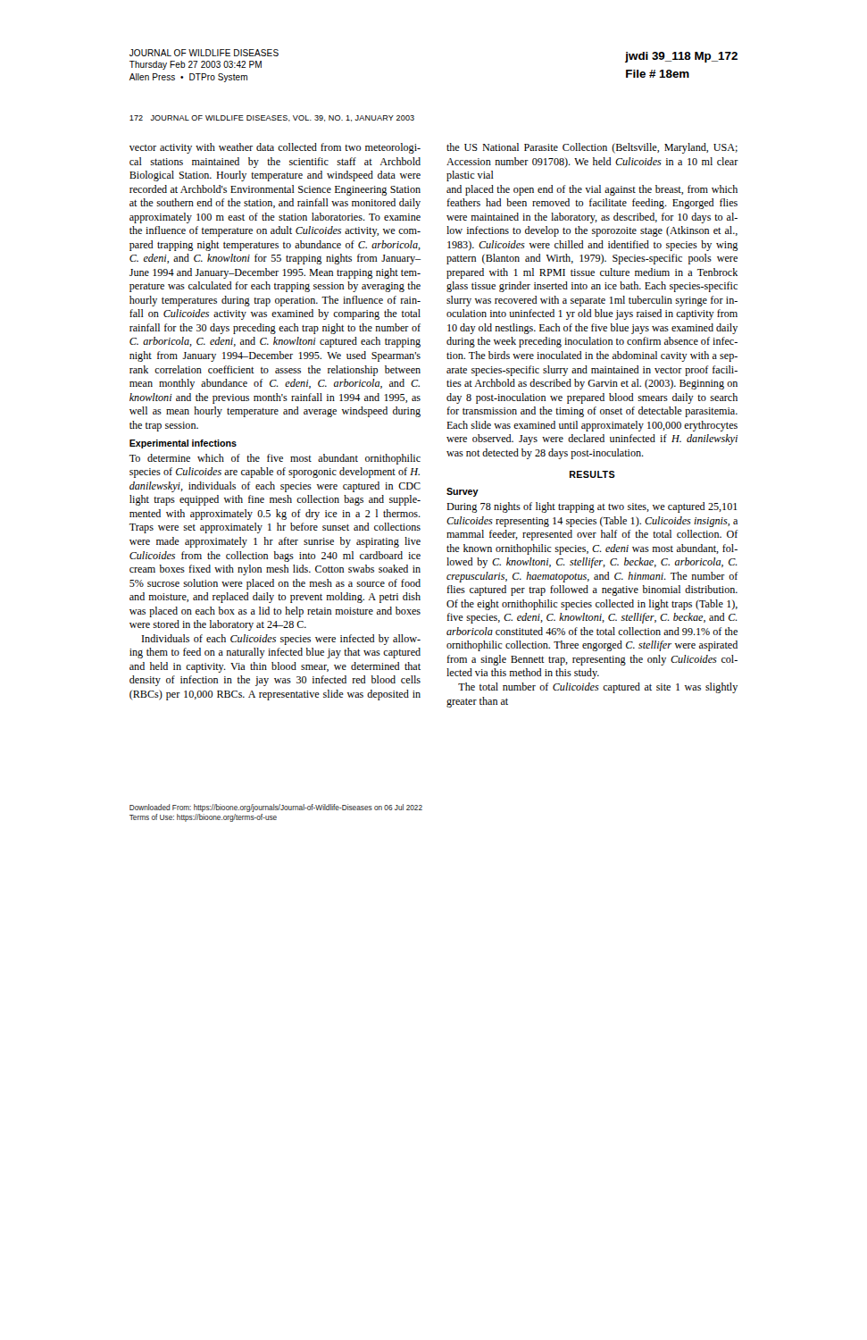JOURNAL OF WILDLIFE DISEASES
Thursday Feb 27 2003 03:42 PM
Allen Press • DTPro System
jwdi 39_118 Mp_172
File # 18em
172 JOURNAL OF WILDLIFE DISEASES, VOL. 39, NO. 1, JANUARY 2003
vector activity with weather data collected from two meteorological stations maintained by the scientific staff at Archbold Biological Station. Hourly temperature and windspeed data were recorded at Archbold's Environmental Science Engineering Station at the southern end of the station, and rainfall was monitored daily approximately 100 m east of the station laboratories. To examine the influence of temperature on adult Culicoides activity, we compared trapping night temperatures to abundance of C. arboricola, C. edeni, and C. knowltoni for 55 trapping nights from January–June 1994 and January–December 1995. Mean trapping night temperature was calculated for each trapping session by averaging the hourly temperatures during trap operation. The influence of rainfall on Culicoides activity was examined by comparing the total rainfall for the 30 days preceding each trap night to the number of C. arboricola, C. edeni, and C. knowltoni captured each trapping night from January 1994–December 1995. We used Spearman's rank correlation coefficient to assess the relationship between mean monthly abundance of C. edeni, C. arboricola, and C. knowltoni and the previous month's rainfall in 1994 and 1995, as well as mean hourly temperature and average windspeed during the trap session.
Experimental infections
To determine which of the five most abundant ornithophilic species of Culicoides are capable of sporogonic development of H. danilewskyi, individuals of each species were captured in CDC light traps equipped with fine mesh collection bags and supplemented with approximately 0.5 kg of dry ice in a 2 l thermos. Traps were set approximately 1 hr before sunset and collections were made approximately 1 hr after sunrise by aspirating live Culicoides from the collection bags into 240 ml cardboard ice cream boxes fixed with nylon mesh lids. Cotton swabs soaked in 5% sucrose solution were placed on the mesh as a source of food and moisture, and replaced daily to prevent molding. A petri dish was placed on each box as a lid to help retain moisture and boxes were stored in the laboratory at 24–28 C.
Individuals of each Culicoides species were infected by allowing them to feed on a naturally infected blue jay that was captured and held in captivity. Via thin blood smear, we determined that density of infection in the jay was 30 infected red blood cells (RBCs) per 10,000 RBCs. A representative slide was deposited in the US National Parasite Collection (Beltsville, Maryland, USA; Accession number 091708). We held Culicoides in a 10 ml clear plastic vial
and placed the open end of the vial against the breast, from which feathers had been removed to facilitate feeding. Engorged flies were maintained in the laboratory, as described, for 10 days to allow infections to develop to the sporozoite stage (Atkinson et al., 1983). Culicoides were chilled and identified to species by wing pattern (Blanton and Wirth, 1979). Species-specific pools were prepared with 1 ml RPMI tissue culture medium in a Tenbrock glass tissue grinder inserted into an ice bath. Each species-specific slurry was recovered with a separate 1ml tuberculin syringe for inoculation into uninfected 1 yr old blue jays raised in captivity from 10 day old nestlings. Each of the five blue jays was examined daily during the week preceding inoculation to confirm absence of infection. The birds were inoculated in the abdominal cavity with a separate species-specific slurry and maintained in vector proof facilities at Archbold as described by Garvin et al. (2003). Beginning on day 8 post-inoculation we prepared blood smears daily to search for transmission and the timing of onset of detectable parasitemia. Each slide was examined until approximately 100,000 erythrocytes were observed. Jays were declared uninfected if H. danilewskyi was not detected by 28 days post-inoculation.
RESULTS
Survey
During 78 nights of light trapping at two sites, we captured 25,101 Culicoides representing 14 species (Table 1). Culicoides insignis, a mammal feeder, represented over half of the total collection. Of the known ornithophilic species, C. edeni was most abundant, followed by C. knowltoni, C. stellifer, C. beckae, C. arboricola, C. crepuscularis, C. haematopotus, and C. hinmani. The number of flies captured per trap followed a negative binomial distribution. Of the eight ornithophilic species collected in light traps (Table 1), five species, C. edeni, C. knowltoni, C. stellifer, C. beckae, and C. arboricola constituted 46% of the total collection and 99.1% of the ornithophilic collection. Three engorged C. stellifer were aspirated from a single Bennett trap, representing the only Culicoides collected via this method in this study.
The total number of Culicoides captured at site 1 was slightly greater than at
Downloaded From: https://bioone.org/journals/Journal-of-Wildlife-Diseases on 06 Jul 2022
Terms of Use: https://bioone.org/terms-of-use